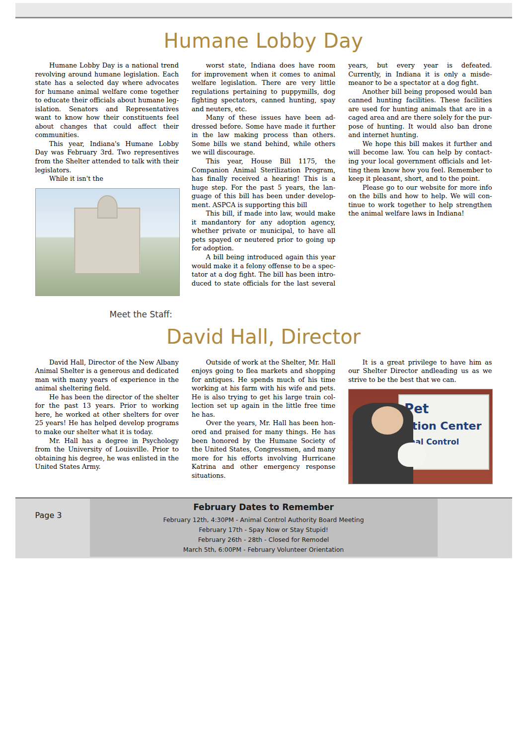Humane Lobby Day
Humane Lobby Day is a national trend revolving around humane legislation. Each state has a selected day where advocates for humane animal welfare come together to educate their officials about humane legislation. Senators and Representatives want to know how their constituents feel about changes that could affect their communities.
This year, Indiana's Humane Lobby Day was February 3rd. Two representives from the Shelter attended to talk with their legislators.
While it isn't the
worst state, Indiana does have room for improvement when it comes to animal welfare legislation. There are very little regulations pertaining to puppymills, dog fighting spectators, canned hunting, spay and neuters, etc.
Many of these issues have been addressed before. Some have made it further in the law making process than others. Some bills we stand behind, while others we will discourage.
This year, House Bill 1175, the Companion Animal Sterilization Program, has finally received a hearing! This is a huge step. For the past 5 years, the language of this bill has been under development. ASPCA is supporting this bill
This bill, if made into law, would make it mandantory for any adoption agency, whether private or municipal, to have all pets spayed or neutered prior to going up for adoption.
A bill being introduced again this year would make it a felony offense to be a spectator at a dog fight. The bill has been introduced to state officials for the last several years, but every year is defeated. Currently, in Indiana it is only a misdemeanor to be a spectator at a dog fight.
Another bill being proposed would ban canned hunting facilities. These facilities are used for hunting animals that are in a caged area and are there solely for the purpose of hunting. It would also ban drone and internet hunting.
We hope this bill makes it further and will become law. You can help by contacting your local government officials and letting them know how you feel. Remember to keep it pleasant, short, and to the point.
Please go to our website for more info on the bills and how to help. We will continue to work together to help strengthen the animal welfare laws in Indiana!
Meet the Staff:
David Hall, Director
David Hall, Director of the New Albany Animal Shelter is a generous and dedicated man with many years of experience in the animal sheltering field.
He has been the director of the shelter for the past 13 years. Prior to working here, he worked at other shelters for over 25 years! He has helped develop programs to make our shelter what it is today.
Mr. Hall has a degree in Psychology from the University of Louisville. Prior to obtaining his degree, he was enlisted in the United States Army.
Outside of work at the Shelter, Mr. Hall enjoys going to flea markets and shopping for antiques. He spends much of his time working at his farm with his wife and pets. He is also trying to get his large train collection set up again in the little free time he has.
Over the years, Mr. Hall has been honored and praised for many things. He has been honored by the Humane Society of the United States, Congressmen, and many more for his efforts involving Hurricane Katrina and other emergency response situations.
It is a great privilege to have him as our Shelter Director andleading us as we strive to be the best that we can.
Pet
ption Center
imal Control
Page 3
February Dates to Remember
February 12th, 4:30PM - Animal Control Authority Board Meeting
February 17th - Spay Now or Stay Stupid!
February 26th - 28th - Closed for Remodel
March 5th, 6:00PM - February Volunteer Orientation